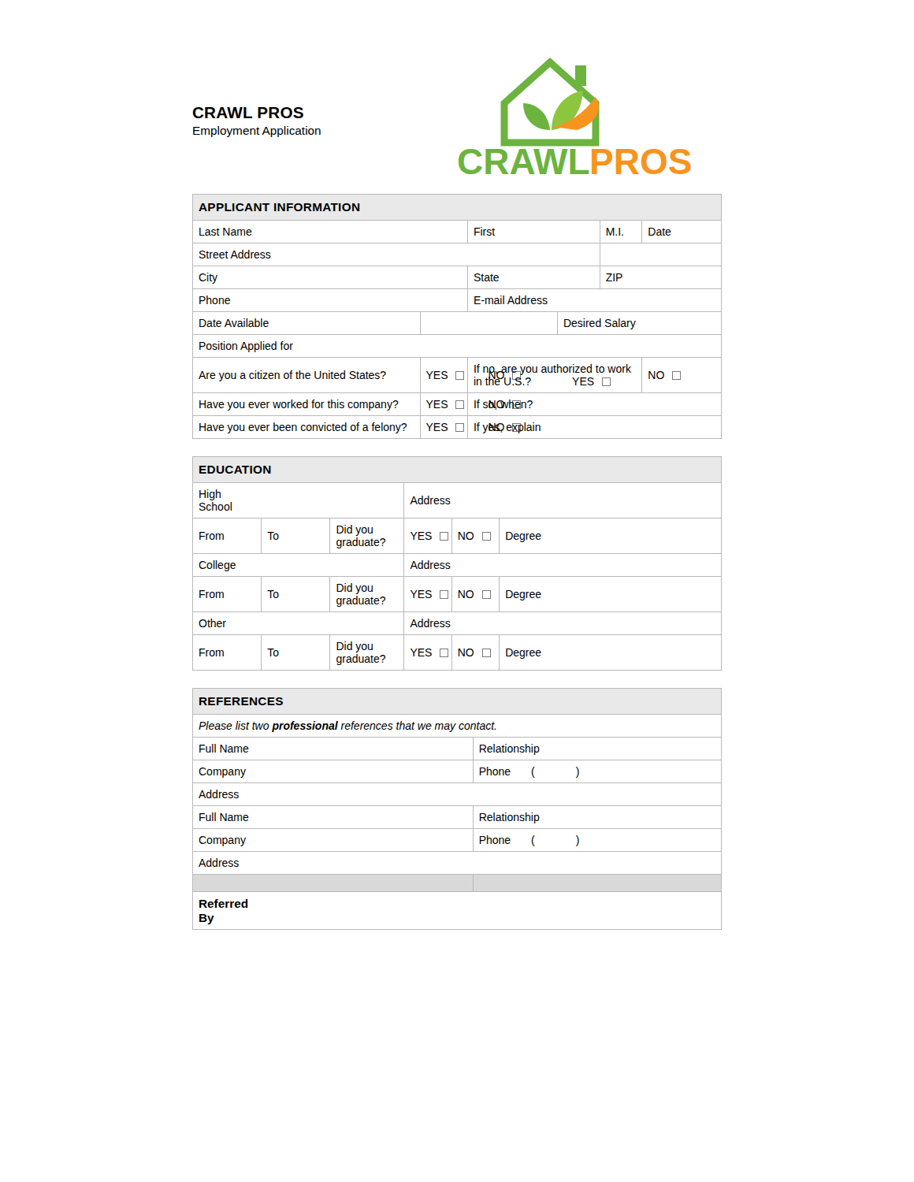CRAWL PROS
Employment Application
CRAWL PROS
| APPLICANT INFORMATION |
| Last Name | First | M.I. | Date |
| Street Address | |
| City | State | ZIP |
| Phone | E-mail Address |
| Date Available | | Desired Salary |
| Position Applied for |
| Are you a citizen of the United States? | YES NO | If no, are you authorized to work in the U.S.? YES | NO |
| Have you ever worked for this company? | YES NO | If so, when? |
| Have you ever been convicted of a felony? | YES NO | If yes, explain |
| EDUCATION |
| High School | Address |
| From | To | Did you graduate? | YES | NO | Degree |
| College | Address |
| From | To | Did you graduate? | YES | NO | Degree |
| Other | Address |
| From | To | Did you graduate? | YES | NO | Degree |
| REFERENCES |
| Please list two professional references that we may contact. |
| Full Name | Relationship |
| Company | Phone ( ) |
| Address |
| Full Name | Relationship |
| Company | Phone ( ) |
| Address |
| Referred By |